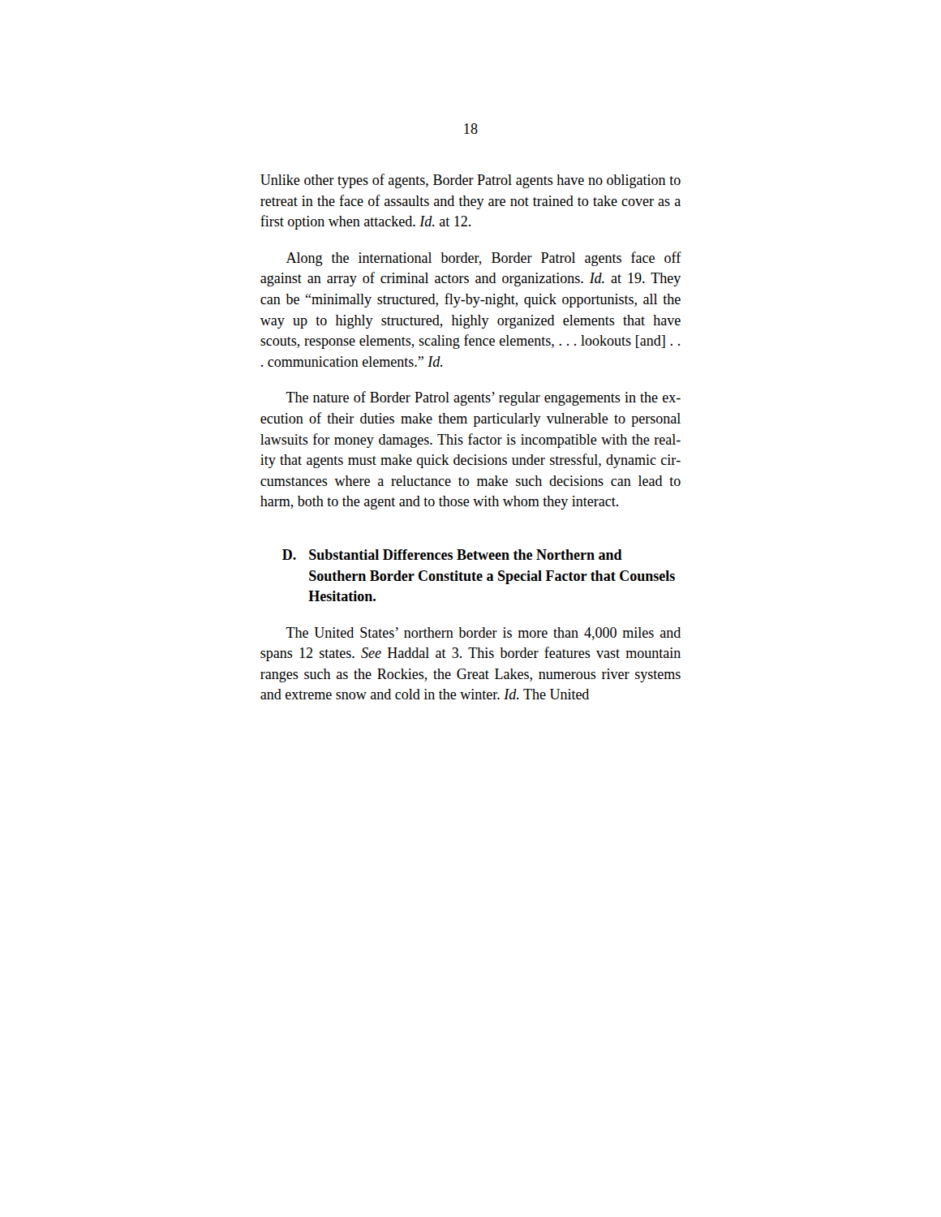18
Unlike other types of agents, Border Patrol agents have no obligation to retreat in the face of assaults and they are not trained to take cover as a first option when attacked. Id. at 12.
Along the international border, Border Patrol agents face off against an array of criminal actors and organizations. Id. at 19. They can be “minimally structured, fly-by-night, quick opportunists, all the way up to highly structured, highly organized elements that have scouts, response elements, scaling fence elements, . . . lookouts [and] . . . communication elements.” Id.
The nature of Border Patrol agents’ regular engagements in the execution of their duties make them particularly vulnerable to personal lawsuits for money damages. This factor is incompatible with the reality that agents must make quick decisions under stressful, dynamic circumstances where a reluctance to make such decisions can lead to harm, both to the agent and to those with whom they interact.
D. Substantial Differences Between the Northern and Southern Border Constitute a Special Factor that Counsels Hesitation.
The United States’ northern border is more than 4,000 miles and spans 12 states. See Haddal at 3. This border features vast mountain ranges such as the Rockies, the Great Lakes, numerous river systems and extreme snow and cold in the winter. Id. The United